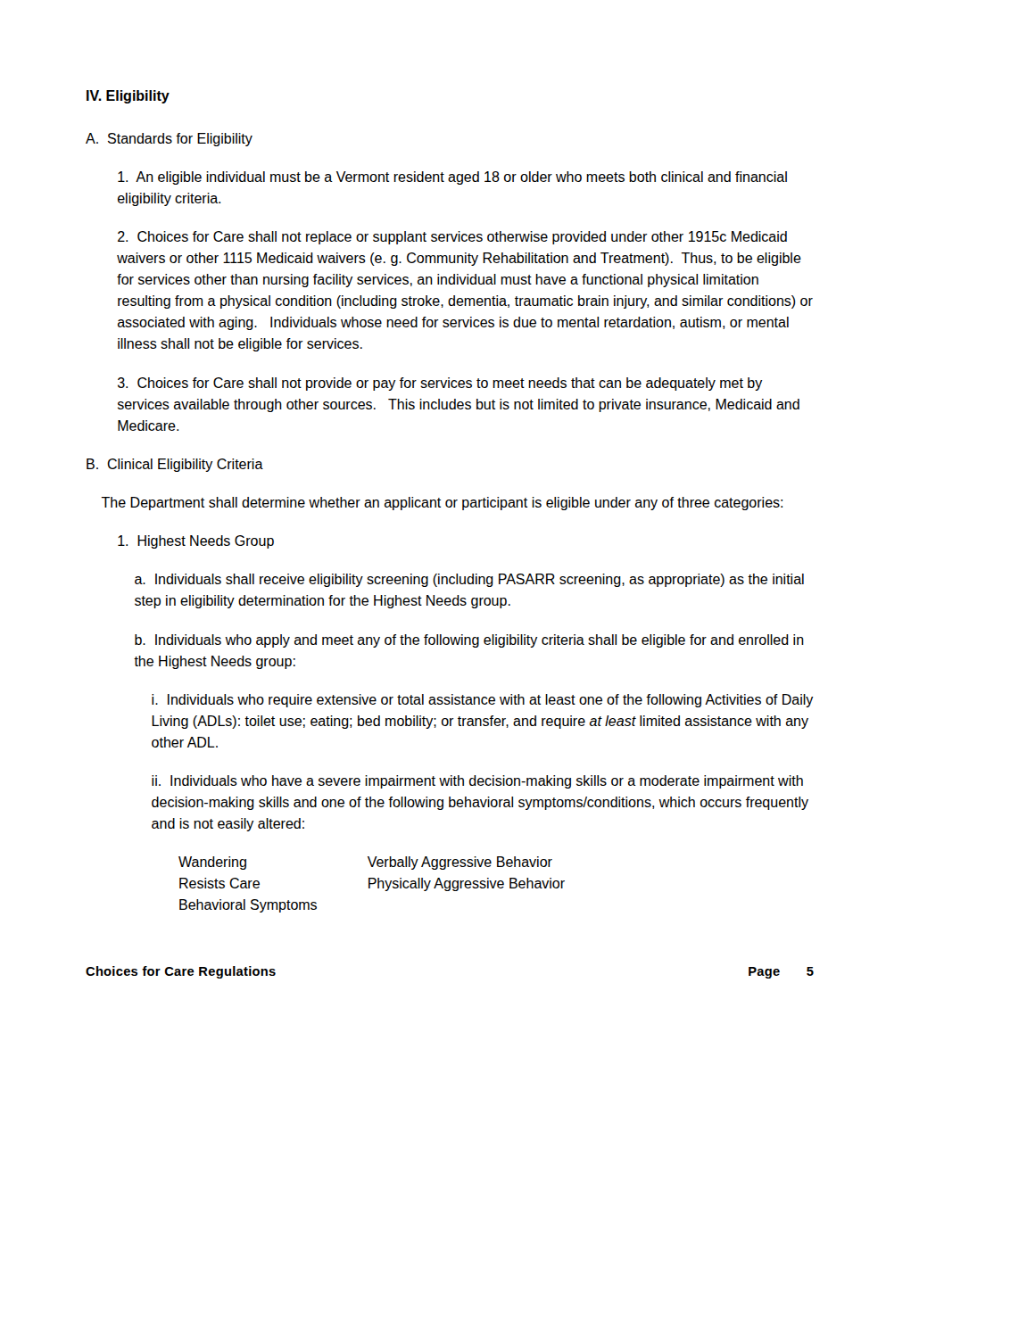IV. Eligibility
A. Standards for Eligibility
1. An eligible individual must be a Vermont resident aged 18 or older who meets both clinical and financial eligibility criteria.
2. Choices for Care shall not replace or supplant services otherwise provided under other 1915c Medicaid waivers or other 1115 Medicaid waivers (e. g. Community Rehabilitation and Treatment). Thus, to be eligible for services other than nursing facility services, an individual must have a functional physical limitation resulting from a physical condition (including stroke, dementia, traumatic brain injury, and similar conditions) or associated with aging. Individuals whose need for services is due to mental retardation, autism, or mental illness shall not be eligible for services.
3. Choices for Care shall not provide or pay for services to meet needs that can be adequately met by services available through other sources. This includes but is not limited to private insurance, Medicaid and Medicare.
B. Clinical Eligibility Criteria
The Department shall determine whether an applicant or participant is eligible under any of three categories:
1. Highest Needs Group
a. Individuals shall receive eligibility screening (including PASARR screening, as appropriate) as the initial step in eligibility determination for the Highest Needs group.
b. Individuals who apply and meet any of the following eligibility criteria shall be eligible for and enrolled in the Highest Needs group:
i. Individuals who require extensive or total assistance with at least one of the following Activities of Daily Living (ADLs): toilet use; eating; bed mobility; or transfer, and require at least limited assistance with any other ADL.
ii. Individuals who have a severe impairment with decision-making skills or a moderate impairment with decision-making skills and one of the following behavioral symptoms/conditions, which occurs frequently and is not easily altered:
| Wandering | Verbally Aggressive Behavior |
| Resists Care | Physically Aggressive Behavior |
| Behavioral Symptoms | |
Choices for Care Regulations Page 5